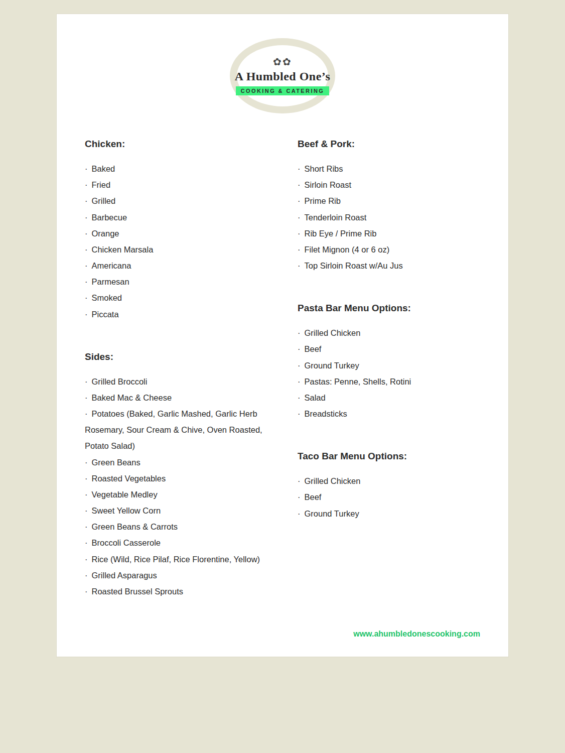✿✿
A Humbled One’s
Cooking & Catering
Chicken:
Baked
Fried
Grilled
Barbecue
Orange
Chicken Marsala
Americana
Parmesan
Smoked
Piccata
Sides:
Grilled Broccoli
Baked Mac & Cheese
Potatoes (Baked, Garlic Mashed, Garlic Herb Rosemary, Sour Cream & Chive, Oven Roasted, Potato Salad)
Green Beans
Roasted Vegetables
Vegetable Medley
Sweet Yellow Corn
Green Beans & Carrots
Broccoli Casserole
Rice (Wild, Rice Pilaf, Rice Florentine, Yellow)
Grilled Asparagus
Roasted Brussel Sprouts
Beef & Pork:
Short Ribs
Sirloin Roast
Prime Rib
Tenderloin Roast
Rib Eye / Prime Rib
Filet Mignon (4 or 6 oz)
Top Sirloin Roast w/Au Jus
Pasta Bar Menu Options:
Grilled Chicken
Beef
Ground Turkey
Pastas: Penne, Shells, Rotini
Salad
Breadsticks
Taco Bar Menu Options:
Grilled Chicken
Beef
Ground Turkey
www.ahumbledonescooking.com